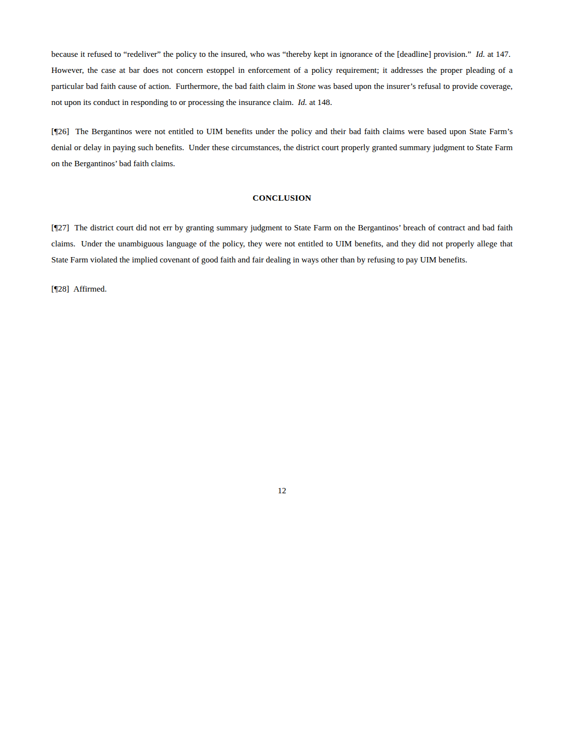because it refused to “redeliver” the policy to the insured, who was “thereby kept in ignorance of the [deadline] provision.” Id. at 147. However, the case at bar does not concern estoppel in enforcement of a policy requirement; it addresses the proper pleading of a particular bad faith cause of action. Furthermore, the bad faith claim in Stone was based upon the insurer’s refusal to provide coverage, not upon its conduct in responding to or processing the insurance claim. Id. at 148.
[¶26] The Bergantinos were not entitled to UIM benefits under the policy and their bad faith claims were based upon State Farm’s denial or delay in paying such benefits. Under these circumstances, the district court properly granted summary judgment to State Farm on the Bergantinos’ bad faith claims.
CONCLUSION
[¶27] The district court did not err by granting summary judgment to State Farm on the Bergantinos’ breach of contract and bad faith claims. Under the unambiguous language of the policy, they were not entitled to UIM benefits, and they did not properly allege that State Farm violated the implied covenant of good faith and fair dealing in ways other than by refusing to pay UIM benefits.
[¶28] Affirmed.
12